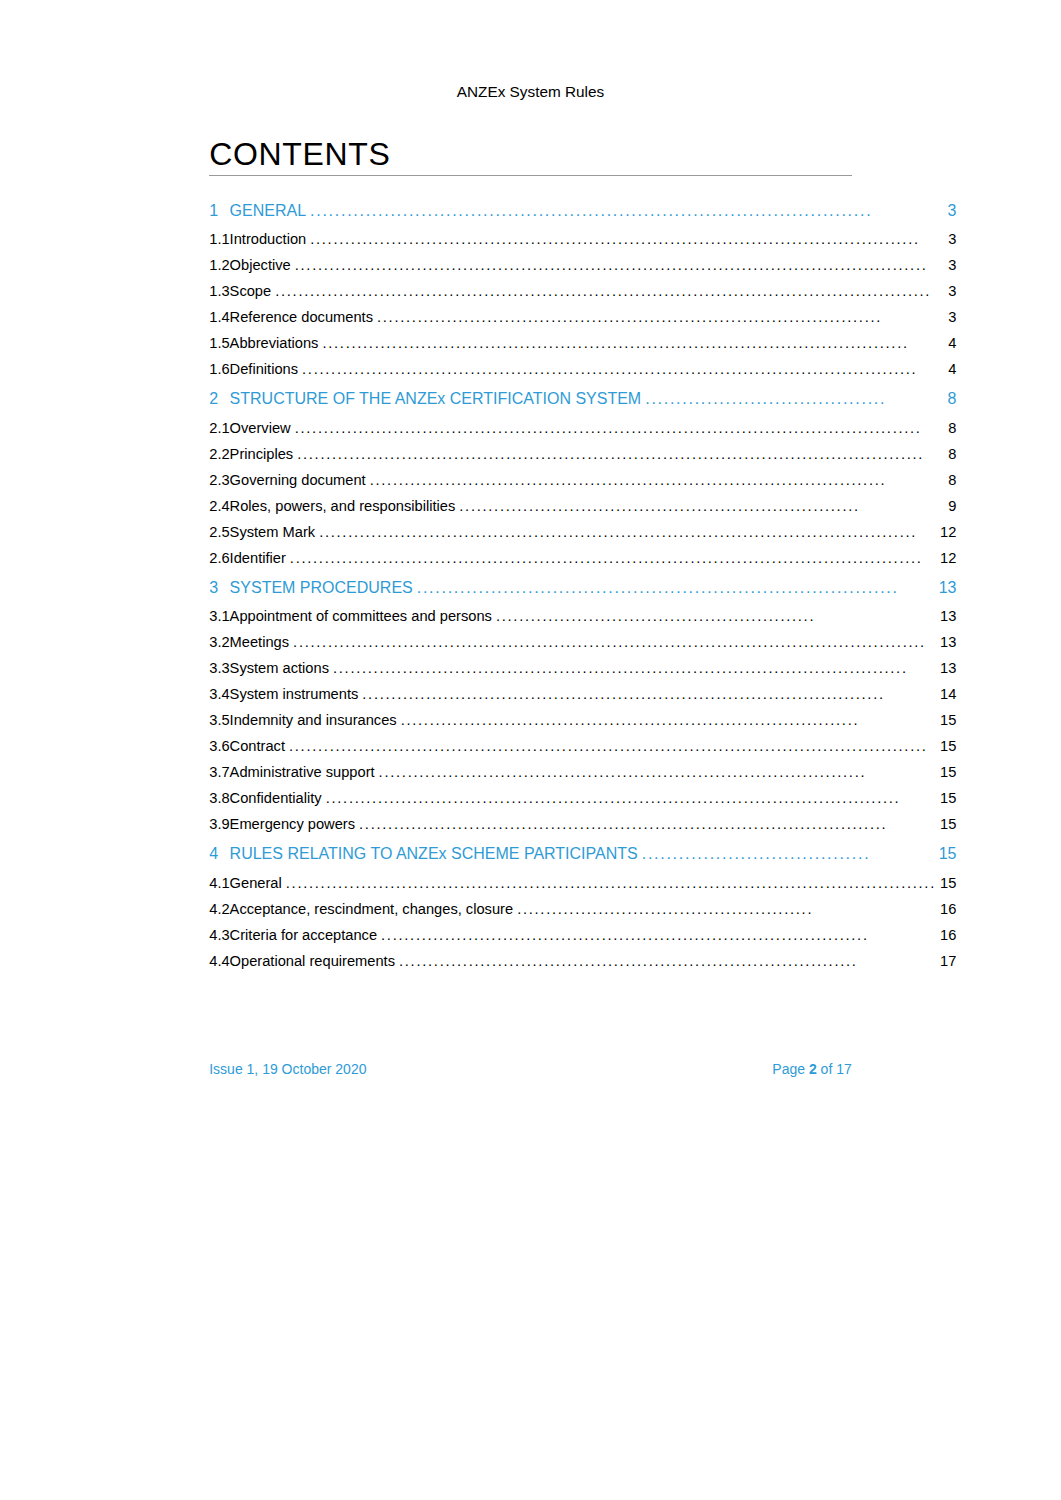ANZEx System Rules
CONTENTS
| 1 | GENERAL ........................................................................................... | 3 |
| 1.1 | Introduction ......................................................................................................... | 3 |
| 1.2 | Objective ............................................................................................................. | 3 |
| 1.3 | Scope ................................................................................................................. | 3 |
| 1.4 | Reference documents ....................................................................................... | 3 |
| 1.5 | Abbreviations ..................................................................................................... | 4 |
| 1.6 | Definitions .......................................................................................................... | 4 |
| 2 | STRUCTURE OF THE ANZEx CERTIFICATION SYSTEM ....................................... | 8 |
| 2.1 | Overview ............................................................................................................ | 8 |
| 2.2 | Principles ............................................................................................................ | 8 |
| 2.3 | Governing document ......................................................................................... | 8 |
| 2.4 | Roles, powers, and responsibilities ..................................................................... | 9 |
| 2.5 | System Mark ....................................................................................................... | 12 |
| 2.6 | Identifier ............................................................................................................. | 12 |
| 3 | SYSTEM PROCEDURES .............................................................................. | 13 |
| 3.1 | Appointment of committees and persons ....................................................... | 13 |
| 3.2 | Meetings ............................................................................................................. | 13 |
| 3.3 | System actions ................................................................................................... | 13 |
| 3.4 | System instruments .......................................................................................... | 14 |
| 3.5 | Indemnity and insurances ............................................................................... | 15 |
| 3.6 | Contract .............................................................................................................. | 15 |
| 3.7 | Administrative support .................................................................................... | 15 |
| 3.8 | Confidentiality ................................................................................................... | 15 |
| 3.9 | Emergency powers ........................................................................................... | 15 |
| 4 | RULES RELATING TO ANZEx SCHEME PARTICIPANTS ..................................... | 15 |
| 4.1 | General ................................................................................................................ | 15 |
| 4.2 | Acceptance, rescindment, changes, closure ................................................... | 16 |
| 4.3 | Criteria for acceptance .................................................................................... | 16 |
| 4.4 | Operational requirements ............................................................................... | 17 |
Issue 1, 19 October 2020
Page 2 of 17